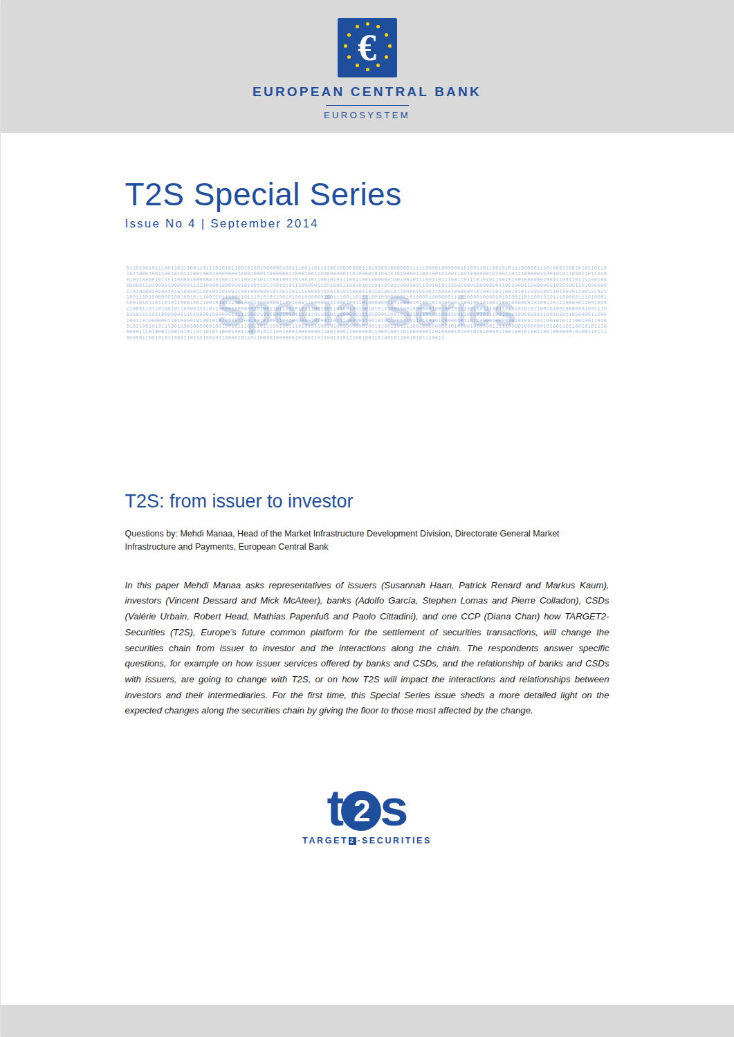EUROPEAN CENTRAL BANK
EUROSYSTEM
T2S Special Series
Issue No 4 | September 2014
0110100101110011011100110111010101100101001000000100111001101111001000000011010000100000011111000010000001010011011001010111000001110100011001010110110101100010011001010111001000100000001100100011000000110001001101000000110100001010010101000011001001010011001000000101001101110000011001010110001101101001011000010110110000100000010100110110010101110010011010010110010101110011001000000100100101110011011100110111010101100101001000000100111001101111001000000011010000100000011111000010000001010011011001010111000001110100011001010110110101100010011001010111001000100000001100100011000000110001001101000000110100001010010101000011001001010011001000000101001101110000011001010110001101101001011000010110110000100000010100110110010101110010011010010110010101110011001000000100100101110011011100110111010101100101001000000100111001101111001000000011010000100000011111000010000001010011011001010111000001110100011001010110110101100010011001010111001000100000001100100011000000110001001101000000110100001010010101000011001001010011001000000101001101110000011001010110001101101001011000010110110000100000010100110110010101110010011010010110010101110011001000000100100101110011011100110111010101100101001000000100111001101111001000000011010000100000011111000010000001010011011001010111000001110100011001010110110101100010011001010111001000100000001100100011000000110001001101000000110100001010010101000011001001010011001000000101001101110000011001010110001101101001011000010110110000100000010100110110010101110010011010010110010101110011001000000100100101110011011100110111010101100101001000000100111001101111001000000011010000100000011111000010000001010011011001010111000001110100011001010110110101100010011001010111001000100000001100100011000000110001001101000000110100001010010101000011001001010011001000000101001101110000011001010110001101101001011000010110110000100000010100110110010101110010011010010110010101110011
Special Series
T2S: from issuer to investor
Questions by: Mehdi Manaa, Head of the Market Infrastructure Development Division, Directorate General Market Infrastructure and Payments, European Central Bank
In this paper Mehdi Manaa asks representatives of issuers (Susannah Haan, Patrick Renard and Markus Kaum), investors (Vincent Dessard and Mick McAteer), banks (Adolfo García, Stephen Lomas and Pierre Colladon), CSDs (Valérie Urbain, Robert Head, Mathias Papenfuß and Paolo Cittadini), and one CCP (Diana Chan) how TARGET2-Securities (T2S), Europe’s future common platform for the settlement of securities transactions, will change the securities chain from issuer to investor and the interactions along the chain. The respondents answer specific questions, for example on how issuer services offered by banks and CSDs, and the relationship of banks and CSDs with issuers, are going to change with T2S, or on how T2S will impact the interactions and relationships between investors and their intermediaries. For the first time, this Special Series issue sheds a more detailed light on the expected changes along the securities chain by giving the floor to those most affected by the change.
t2s
TARGET2-SECURITIES